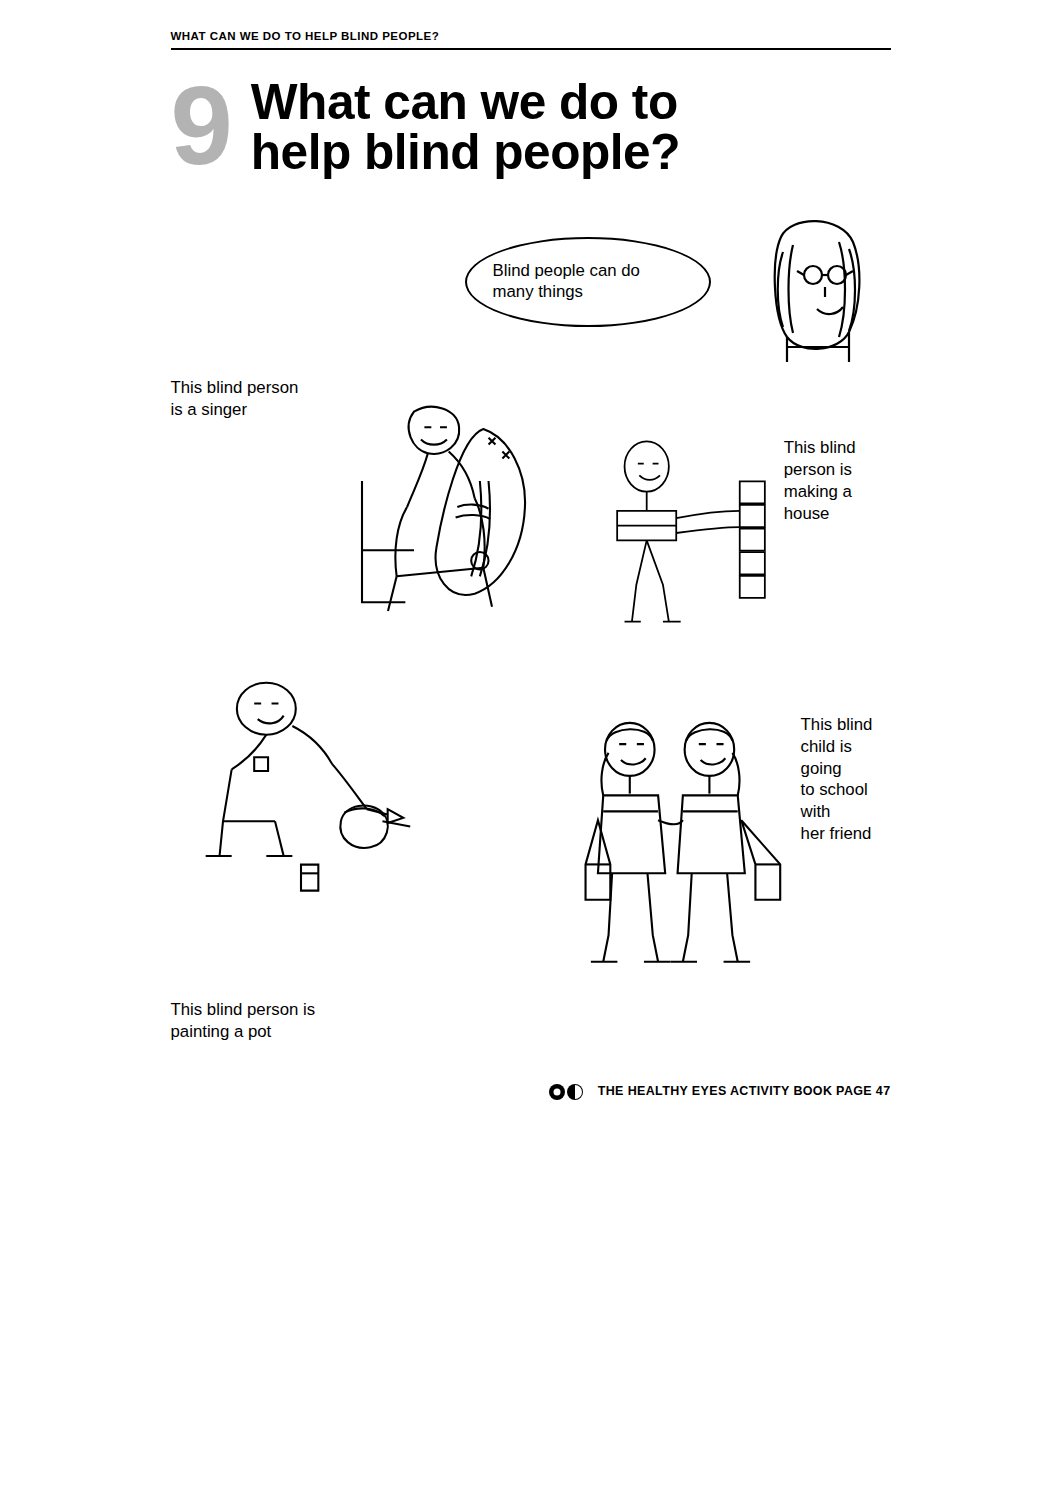What can we do to help blind people?
9
What can we do to
help blind people?
Blind people can do many things
This blind person
is a singer
This blind person is
making a house
This blind
child is going
to school with
her friend
This blind person is
painting a pot
The Healthy Eyes Activity Book Page 47